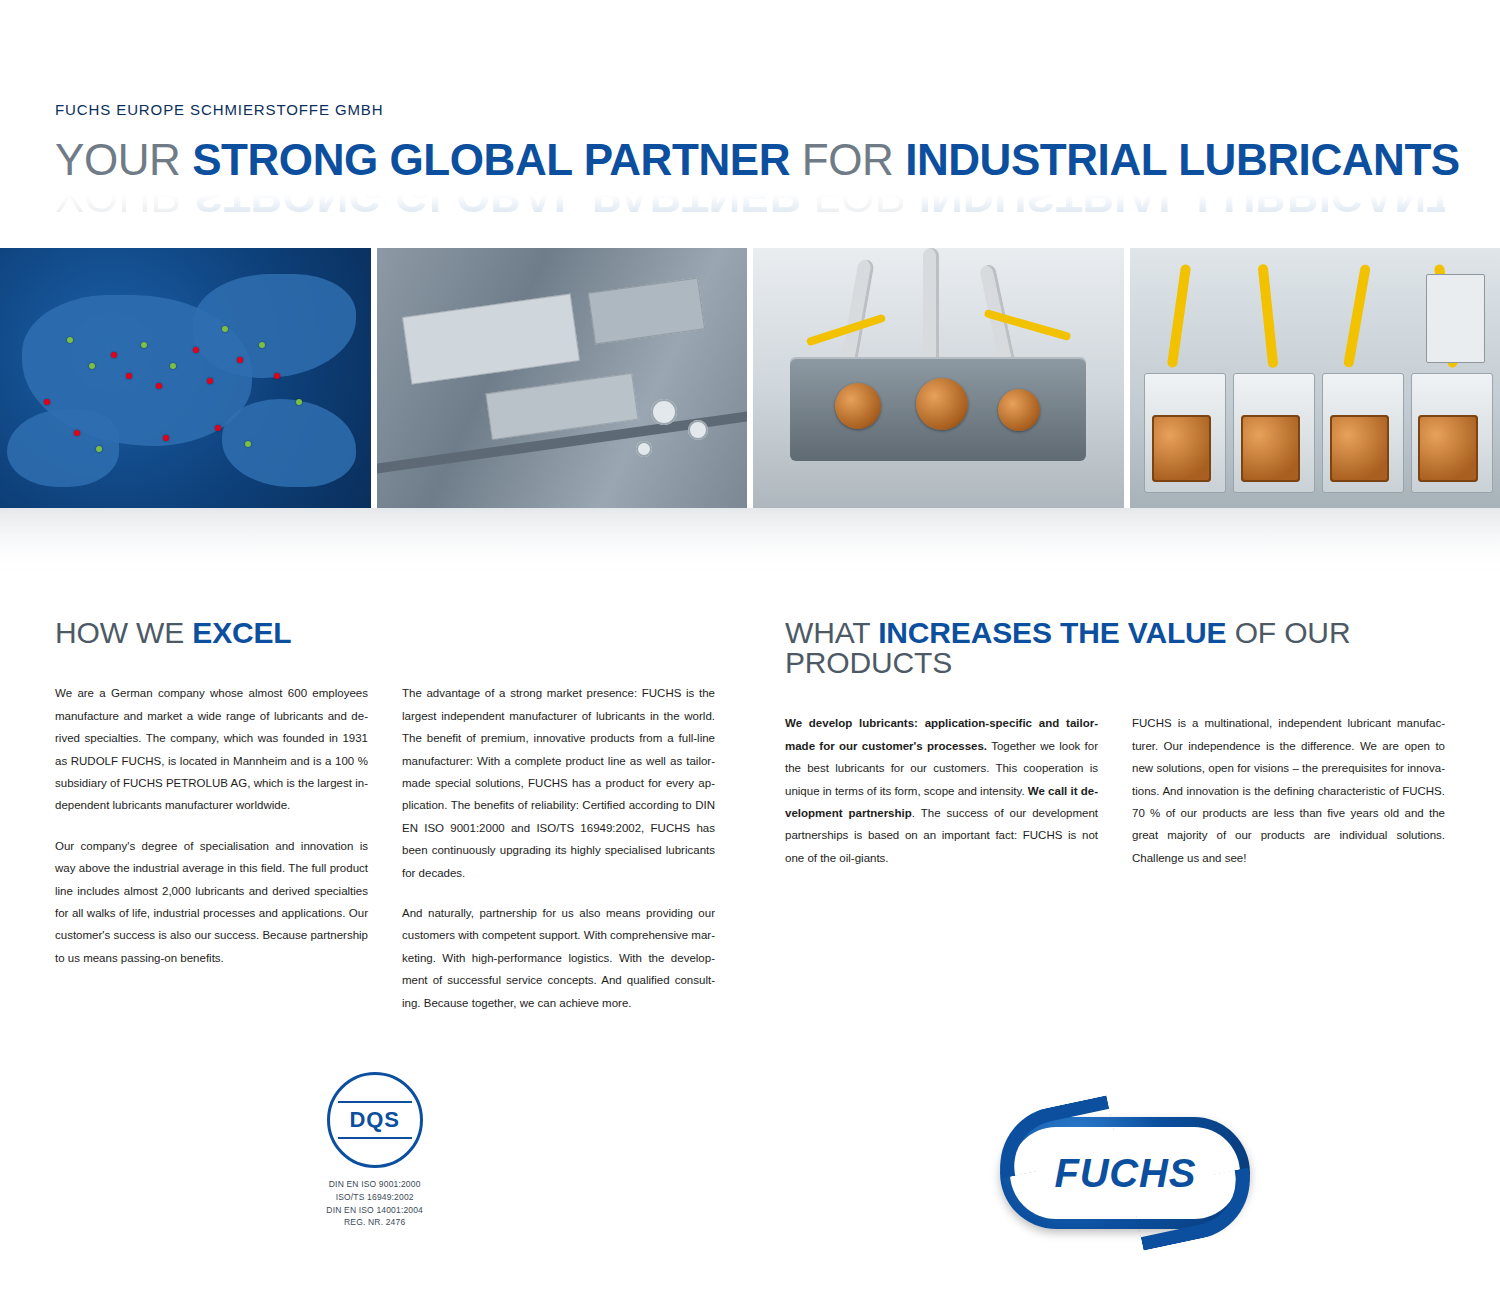FUCHS EUROPE SCHMIERSTOFFE GMBH
YOUR STRONG GLOBAL PARTNER FOR INDUSTRIAL LUBRICANTS
YOUR STRONG GLOBAL PARTNER FOR INDUSTRIAL LUBRICANTS
HOW WE EXCEL
We are a German company whose almost 600 employees manufacture and market a wide range of lubricants and derived specialties. The company, which was founded in 1931 as RUDOLF FUCHS, is located in Mannheim and is a 100 % subsidiary of FUCHS PETROLUB AG, which is the largest independent lubricants manufacturer worldwide.
Our company's degree of specialisation and innovation is way above the industrial average in this field. The full product line includes almost 2,000 lubricants and derived specialties for all walks of life, industrial processes and applications. Our customer's success is also our success. Because partnership to us means passing-on benefits.
The advantage of a strong market presence: FUCHS is the largest independent manufacturer of lubricants in the world. The benefit of premium, innovative products from a full-line manufacturer: With a complete product line as well as tailor-made special solutions, FUCHS has a product for every application. The benefits of reliability: Certified according to DIN EN ISO 9001:2000 and ISO/TS 16949:2002, FUCHS has been continuously upgrading its highly specialised lubricants for decades.
And naturally, partnership for us also means providing our customers with competent support. With comprehensive marketing. With high-performance logistics. With the development of successful service concepts. And qualified consulting. Because together, we can achieve more.
WHAT INCREASES THE VALUE OF OUR PRODUCTS
We develop lubricants: application-specific and tailor-made for our customer's processes. Together we look for the best lubricants for our customers. This cooperation is unique in terms of its form, scope and intensity. We call it development partnership. The success of our development partnerships is based on an important fact: FUCHS is not one of the oil-giants.
FUCHS is a multinational, independent lubricant manufacturer. Our independence is the difference. We are open to new solutions, open for visions – the prerequisites for innovations. And innovation is the defining characteristic of FUCHS. 70 % of our products are less than five years old and the great majority of our products are individual solutions. Challenge us and see!
DQS
DIN EN ISO 9001:2000
ISO/TS 16949:2002
DIN EN ISO 14001:2004
REG. NR. 2476
FUCHS